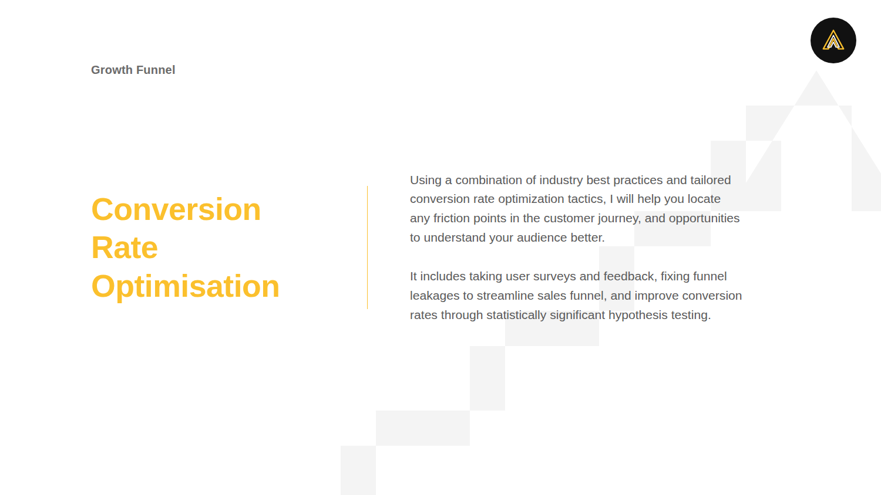Growth Funnel
Conversion
Rate
Optimisation
Using a combination of industry best practices and tailored conversion rate optimization tactics, I will help you locate any friction points in the customer journey, and opportunities to understand your audience better.
It includes taking user surveys and feedback, fixing funnel leakages to streamline sales funnel, and improve conversion rates through statistically significant hypothesis testing.